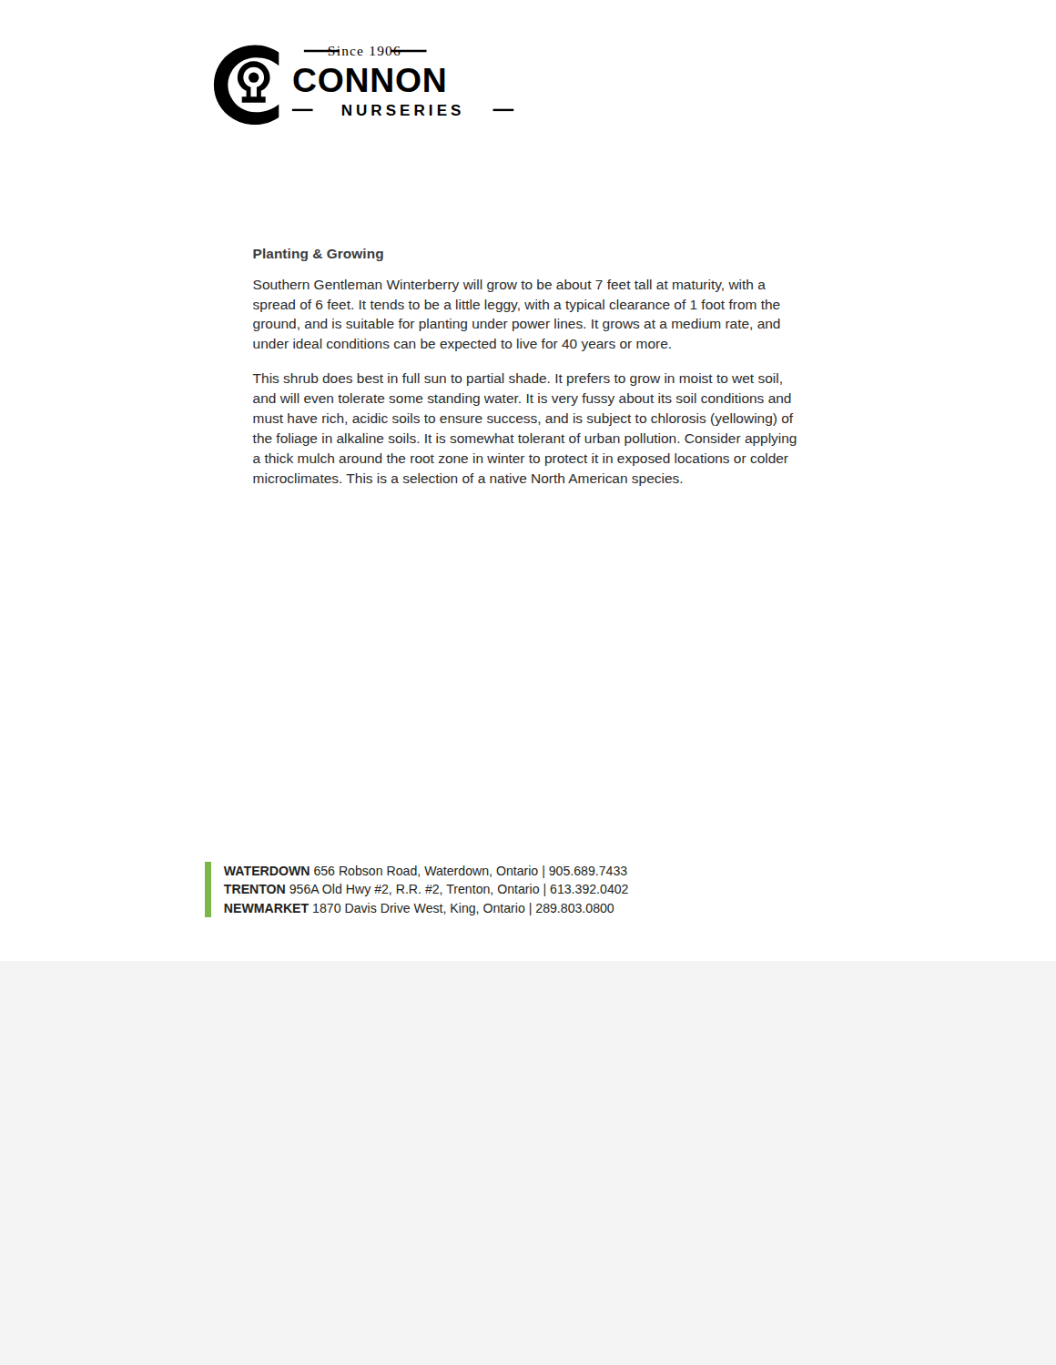Since 1906 CONNON NURSERIES
Planting & Growing
Southern Gentleman Winterberry will grow to be about 7 feet tall at maturity, with a spread of 6 feet. It tends to be a little leggy, with a typical clearance of 1 foot from the ground, and is suitable for planting under power lines. It grows at a medium rate, and under ideal conditions can be expected to live for 40 years or more.
This shrub does best in full sun to partial shade. It prefers to grow in moist to wet soil, and will even tolerate some standing water. It is very fussy about its soil conditions and must have rich, acidic soils to ensure success, and is subject to chlorosis (yellowing) of the foliage in alkaline soils. It is somewhat tolerant of urban pollution. Consider applying a thick mulch around the root zone in winter to protect it in exposed locations or colder microclimates. This is a selection of a native North American species.
WATERDOWN 656 Robson Road, Waterdown, Ontario | 905.689.7433
TRENTON 956A Old Hwy #2, R.R. #2, Trenton, Ontario | 613.392.0402
NEWMARKET 1870 Davis Drive West, King, Ontario | 289.803.0800